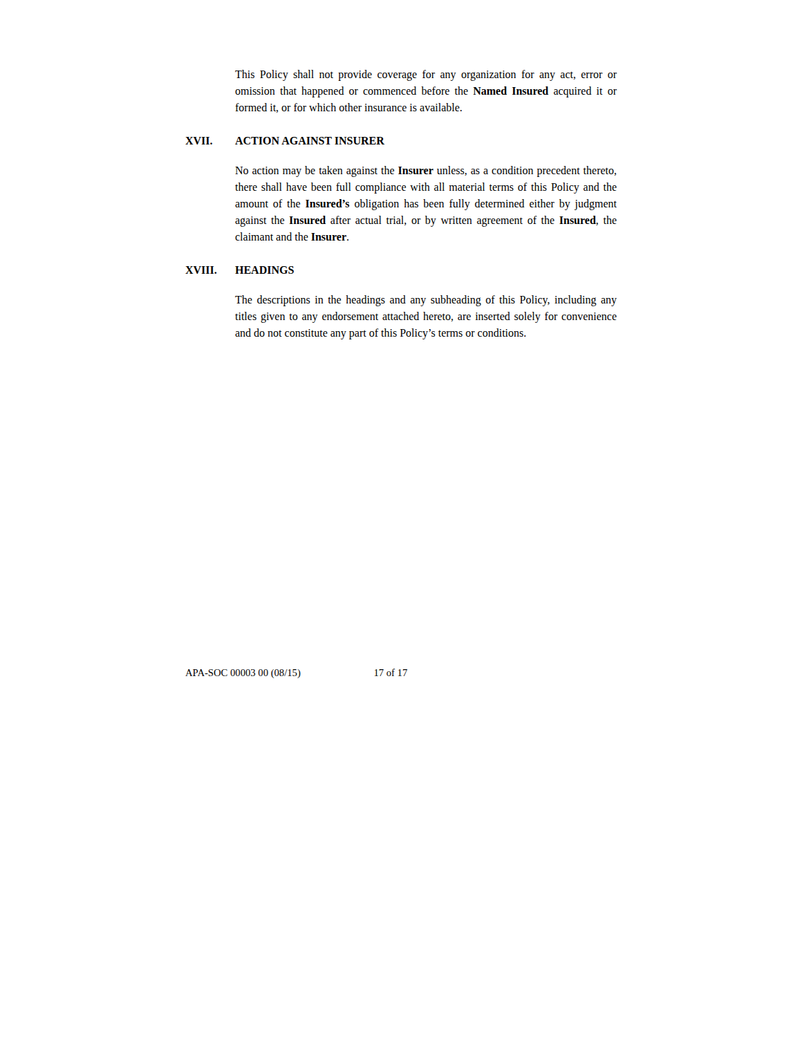This Policy shall not provide coverage for any organization for any act, error or omission that happened or commenced before the Named Insured acquired it or formed it, or for which other insurance is available.
XVII. ACTION AGAINST INSURER
No action may be taken against the Insurer unless, as a condition precedent thereto, there shall have been full compliance with all material terms of this Policy and the amount of the Insured’s obligation has been fully determined either by judgment against the Insured after actual trial, or by written agreement of the Insured, the claimant and the Insurer.
XVIII. HEADINGS
The descriptions in the headings and any subheading of this Policy, including any titles given to any endorsement attached hereto, are inserted solely for convenience and do not constitute any part of this Policy’s terms or conditions.
APA-SOC 00003 00 (08/15) 17 of 17